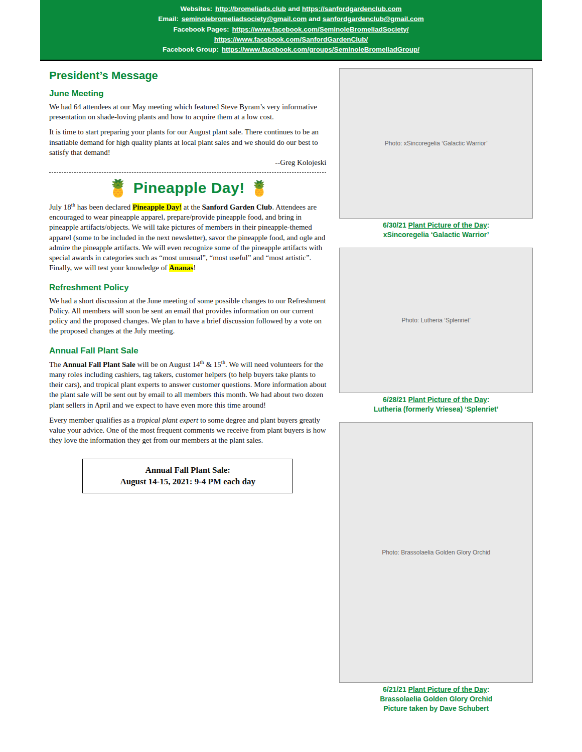Websites: http://bromeliads.club and https://sanfordgardenclub.com
Email: seminolebromeliadsociety@gmail.com and sanfordgardenclub@gmail.com
Facebook Pages: https://www.facebook.com/SeminoleBromeliadSociety/
https://www.facebook.com/SanfordGardenClub/
Facebook Group: https://www.facebook.com/groups/SeminoleBromeliadGroup/
President’s Message
June Meeting
We had 64 attendees at our May meeting which featured Steve Byram’s very informative presentation on shade-loving plants and how to acquire them at a low cost.
It is time to start preparing your plants for our August plant sale. There continues to be an insatiable demand for high quality plants at local plant sales and we should do our best to satisfy that demand!
--Greg Kolojeski
🍍 Pineapple Day! 🍍
July 18th has been declared Pineapple Day! at the Sanford Garden Club. Attendees are encouraged to wear pineapple apparel, prepare/provide pineapple food, and bring in pineapple artifacts/objects. We will take pictures of members in their pineapple-themed apparel (some to be included in the next newsletter), savor the pineapple food, and ogle and admire the pineapple artifacts. We will even recognize some of the pineapple artifacts with special awards in categories such as “most unusual”, “most useful” and “most artistic”. Finally, we will test your knowledge of Ananas!
Refreshment Policy
We had a short discussion at the June meeting of some possible changes to our Refreshment Policy. All members will soon be sent an email that provides information on our current policy and the proposed changes. We plan to have a brief discussion followed by a vote on the proposed changes at the July meeting.
Annual Fall Plant Sale
The Annual Fall Plant Sale will be on August 14th & 15th. We will need volunteers for the many roles including cashiers, tag takers, customer helpers (to help buyers take plants to their cars), and tropical plant experts to answer customer questions. More information about the plant sale will be sent out by email to all members this month. We had about two dozen plant sellers in April and we expect to have even more this time around!
Every member qualifies as a tropical plant expert to some degree and plant buyers greatly value your advice. One of the most frequent comments we receive from plant buyers is how they love the information they get from our members at the plant sales.
Annual Fall Plant Sale:
August 14-15, 2021: 9-4 PM each day
Photo: xSincoregelia ‘Galactic Warrior’
6/30/21 Plant Picture of the Day:
xSincoregelia ‘Galactic Warrior’
Photo: Lutheria ‘Splenriet’
6/28/21 Plant Picture of the Day:
Lutheria (formerly Vriesea) ‘Splenriet’
Photo: Brassolaelia Golden Glory Orchid
6/21/21 Plant Picture of the Day:
Brassolaelia Golden Glory Orchid
Picture taken by Dave Schubert